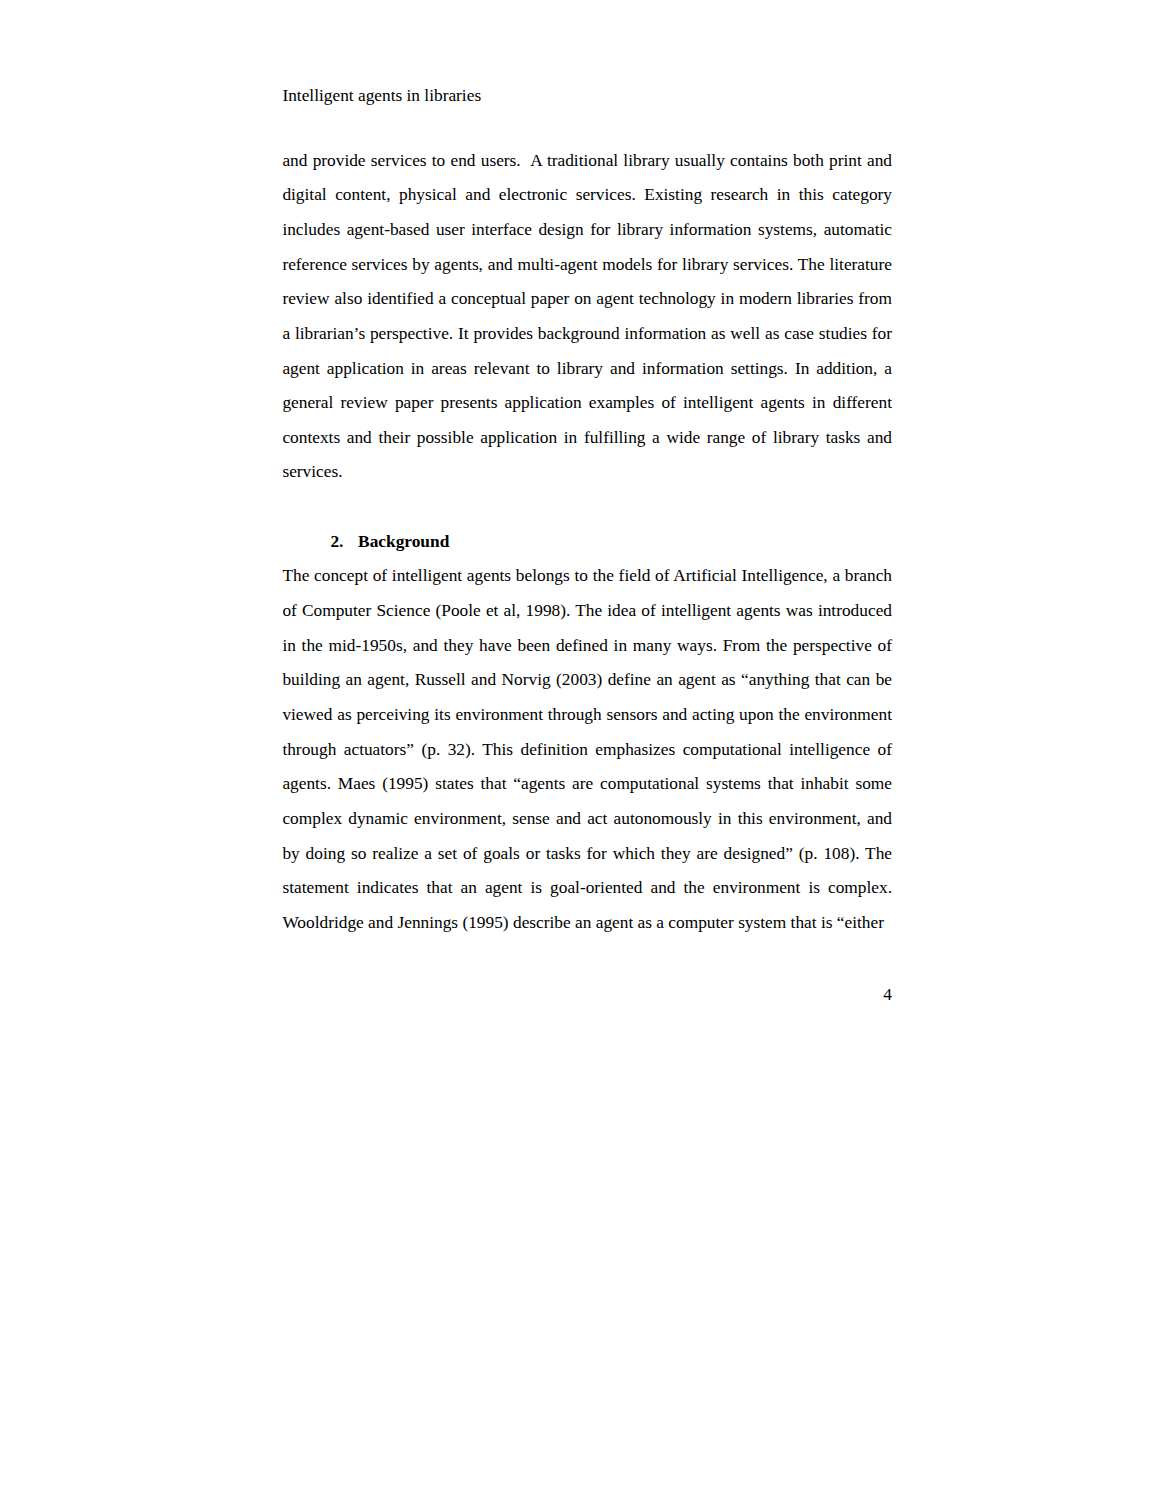Intelligent agents in libraries
and provide services to end users. A traditional library usually contains both print and digital content, physical and electronic services. Existing research in this category includes agent-based user interface design for library information systems, automatic reference services by agents, and multi-agent models for library services. The literature review also identified a conceptual paper on agent technology in modern libraries from a librarian’s perspective. It provides background information as well as case studies for agent application in areas relevant to library and information settings. In addition, a general review paper presents application examples of intelligent agents in different contexts and their possible application in fulfilling a wide range of library tasks and services.
2. Background
The concept of intelligent agents belongs to the field of Artificial Intelligence, a branch of Computer Science (Poole et al, 1998). The idea of intelligent agents was introduced in the mid-1950s, and they have been defined in many ways. From the perspective of building an agent, Russell and Norvig (2003) define an agent as “anything that can be viewed as perceiving its environment through sensors and acting upon the environment through actuators” (p. 32). This definition emphasizes computational intelligence of agents. Maes (1995) states that “agents are computational systems that inhabit some complex dynamic environment, sense and act autonomously in this environment, and by doing so realize a set of goals or tasks for which they are designed” (p. 108). The statement indicates that an agent is goal-oriented and the environment is complex. Wooldridge and Jennings (1995) describe an agent as a computer system that is “either
4